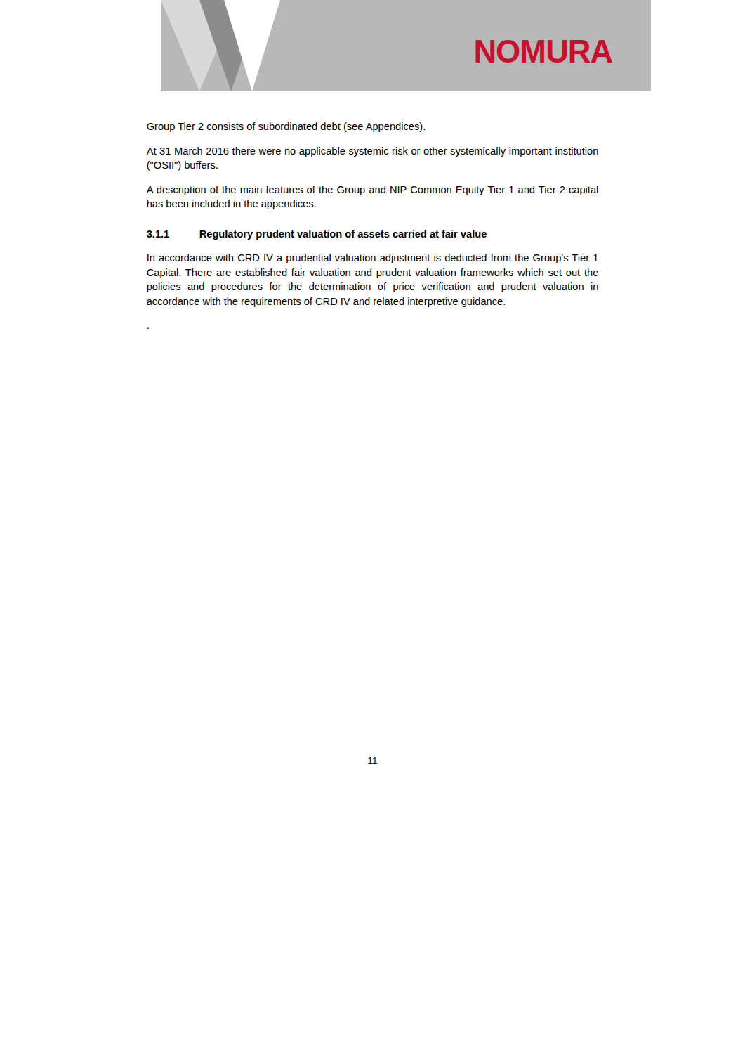NOMURA
Group Tier 2 consists of subordinated debt (see Appendices).
At 31 March 2016 there were no applicable systemic risk or other systemically important institution ("OSII") buffers.
A description of the main features of the Group and NIP Common Equity Tier 1 and Tier 2 capital has been included in the appendices.
3.1.1 Regulatory prudent valuation of assets carried at fair value
In accordance with CRD IV a prudential valuation adjustment is deducted from the Group's Tier 1 Capital. There are established fair valuation and prudent valuation frameworks which set out the policies and procedures for the determination of price verification and prudent valuation in accordance with the requirements of CRD IV and related interpretive guidance.
.
11